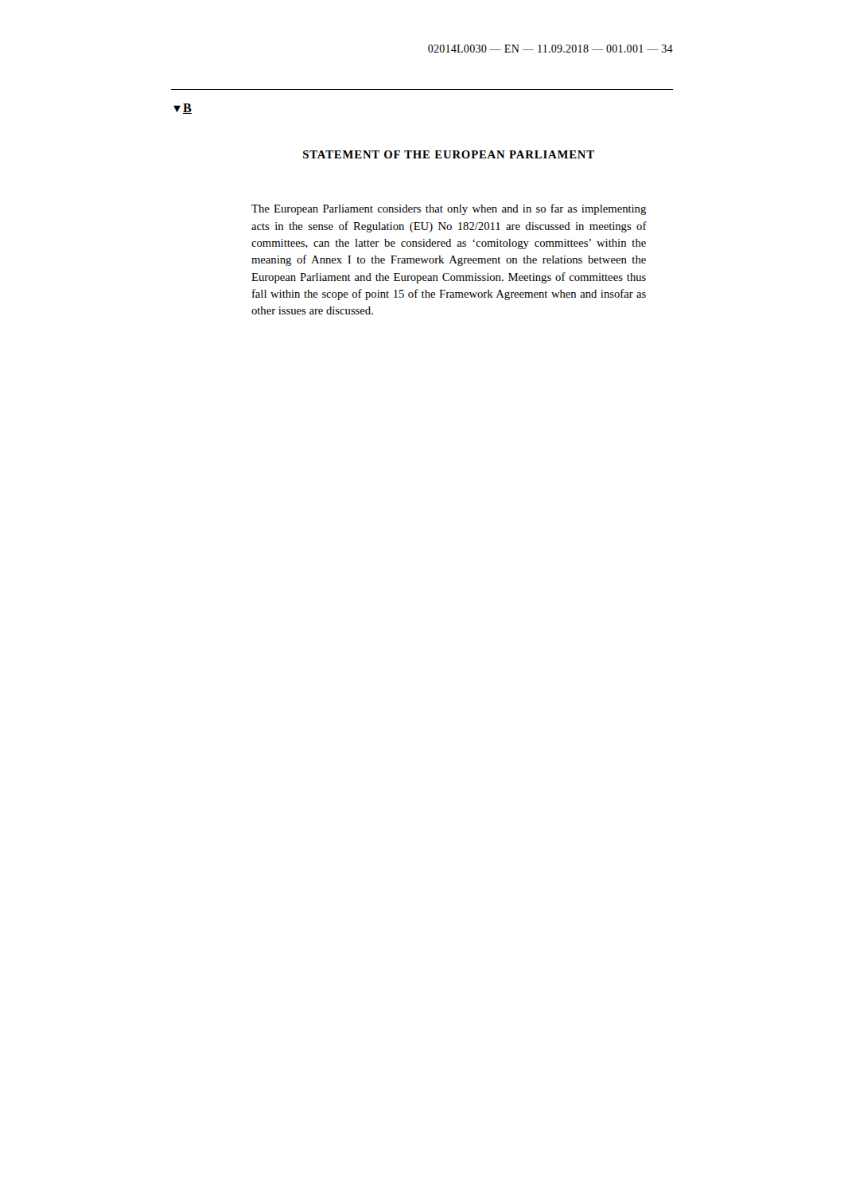02014L0030 — EN — 11.09.2018 — 001.001 — 34
▼B
Statement of the European Parliament
The European Parliament considers that only when and in so far as implementing acts in the sense of Regulation (EU) No 182/2011 are discussed in meetings of committees, can the latter be considered as ‘comitology committees’ within the meaning of Annex I to the Framework Agreement on the relations between the European Parliament and the European Commission. Meetings of committees thus fall within the scope of point 15 of the Framework Agreement when and insofar as other issues are discussed.